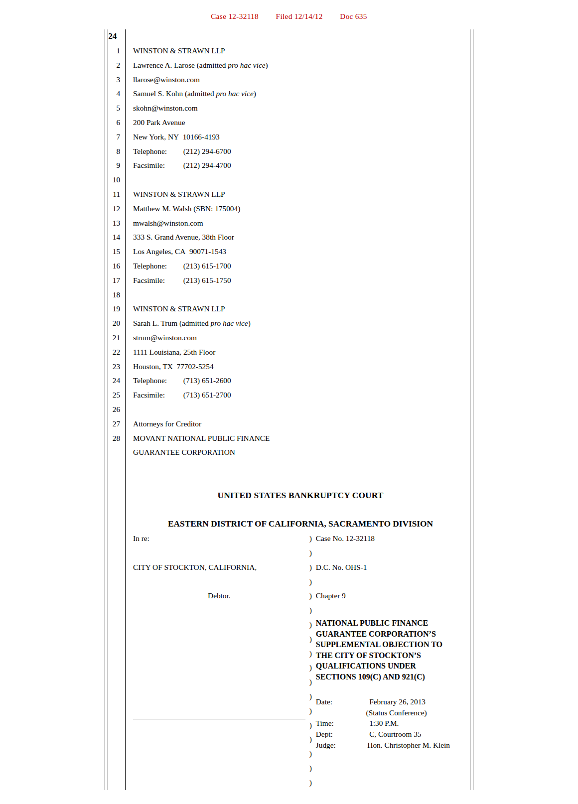Case 12-32118 Filed 12/14/12 Doc 635
24
1
2
3
4
5
6
7
8
9
10
11
12
13
14
15
16
17
18
19
20
21
22
23
24
25
26
27
28
WINSTON & STRAWN LLP
Lawrence A. Larose (admitted pro hac vice)
llarose@winston.com
Samuel S. Kohn (admitted pro hac vice)
skohn@winston.com
200 Park Avenue
New York, NY 10166-4193
Telephone:(212) 294-6700
Facsimile:(212) 294-4700
WINSTON & STRAWN LLP
Matthew M. Walsh (SBN: 175004)
mwalsh@winston.com
333 S. Grand Avenue, 38th Floor
Los Angeles, CA 90071-1543
Telephone:(213) 615-1700
Facsimile:(213) 615-1750
WINSTON & STRAWN LLP
Sarah L. Trum (admitted pro hac vice)
strum@winston.com
1111 Louisiana, 25th Floor
Houston, TX 77702-5254
Telephone:(713) 651-2600
Facsimile:(713) 651-2700
Attorneys for Creditor
MOVANT NATIONAL PUBLIC FINANCE
GUARANTEE CORPORATION
UNITED STATES BANKRUPTCY COURT
EASTERN DISTRICT OF CALIFORNIA, SACRAMENTO DIVISION
| In re: CITY OF STOCKTON, CALIFORNIA, Debtor. | ) ) ) ) ) ) ) ) ) ) ) ) ) ) ) ) ) ) | Case No. 12-32118 D.C. No. OHS-1 Chapter 9 NATIONAL PUBLIC FINANCE GUARANTEE CORPORATION’S SUPPLEMENTAL OBJECTION TO THE CITY OF STOCKTON’S QUALIFICATIONS UNDER SECTIONS 109(C) AND 921(C) Date: February 26, 2013 (Status Conference) Time: 1:30 P.M. Dept: C, Courtroom 35 Judge: Hon. Christopher M. Klein |